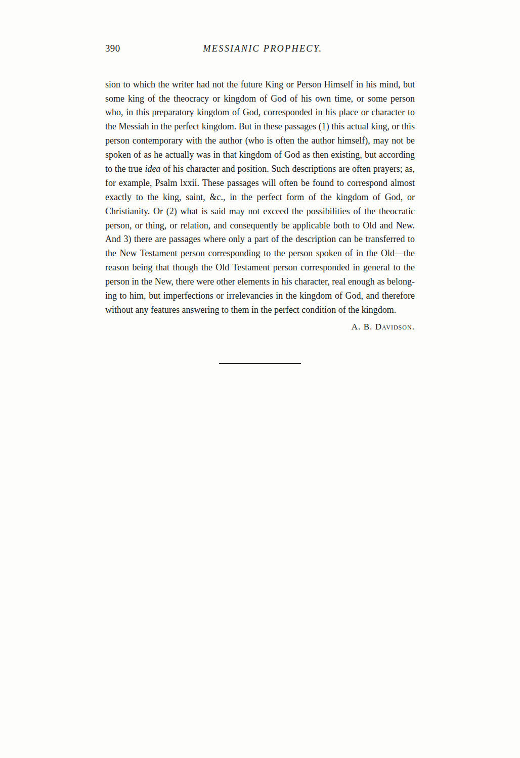390 Messianic Prophecy.
sion to which the writer had not the future King or Person Himself in his mind, but some king of the theocracy or kingdom of God of his own time, or some person who, in this preparatory kingdom of God, corresponded in his place or character to the Messiah in the perfect kingdom. But in these passages (1) this actual king, or this person contemporary with the author (who is often the author himself), may not be spoken of as he actually was in that kingdom of God as then existing, but according to the true idea of his character and position. Such descriptions are often prayers; as, for example, Psalm lxxii. These passages will often be found to correspond almost exactly to the king, saint, &c., in the perfect form of the kingdom of God, or Christianity. Or (2) what is said may not exceed the possibilities of the theocratic person, or thing, or relation, and consequently be applicable both to Old and New. And 3) there are passages where only a part of the description can be transferred to the New Testament person corresponding to the person spoken of in the Old—the reason being that though the Old Testament person corresponded in general to the person in the New, there were other elements in his character, real enough as belonging to him, but imperfections or irrelevancies in the kingdom of God, and therefore without any features answering to them in the perfect condition of the kingdom.
A. B. Davidson.